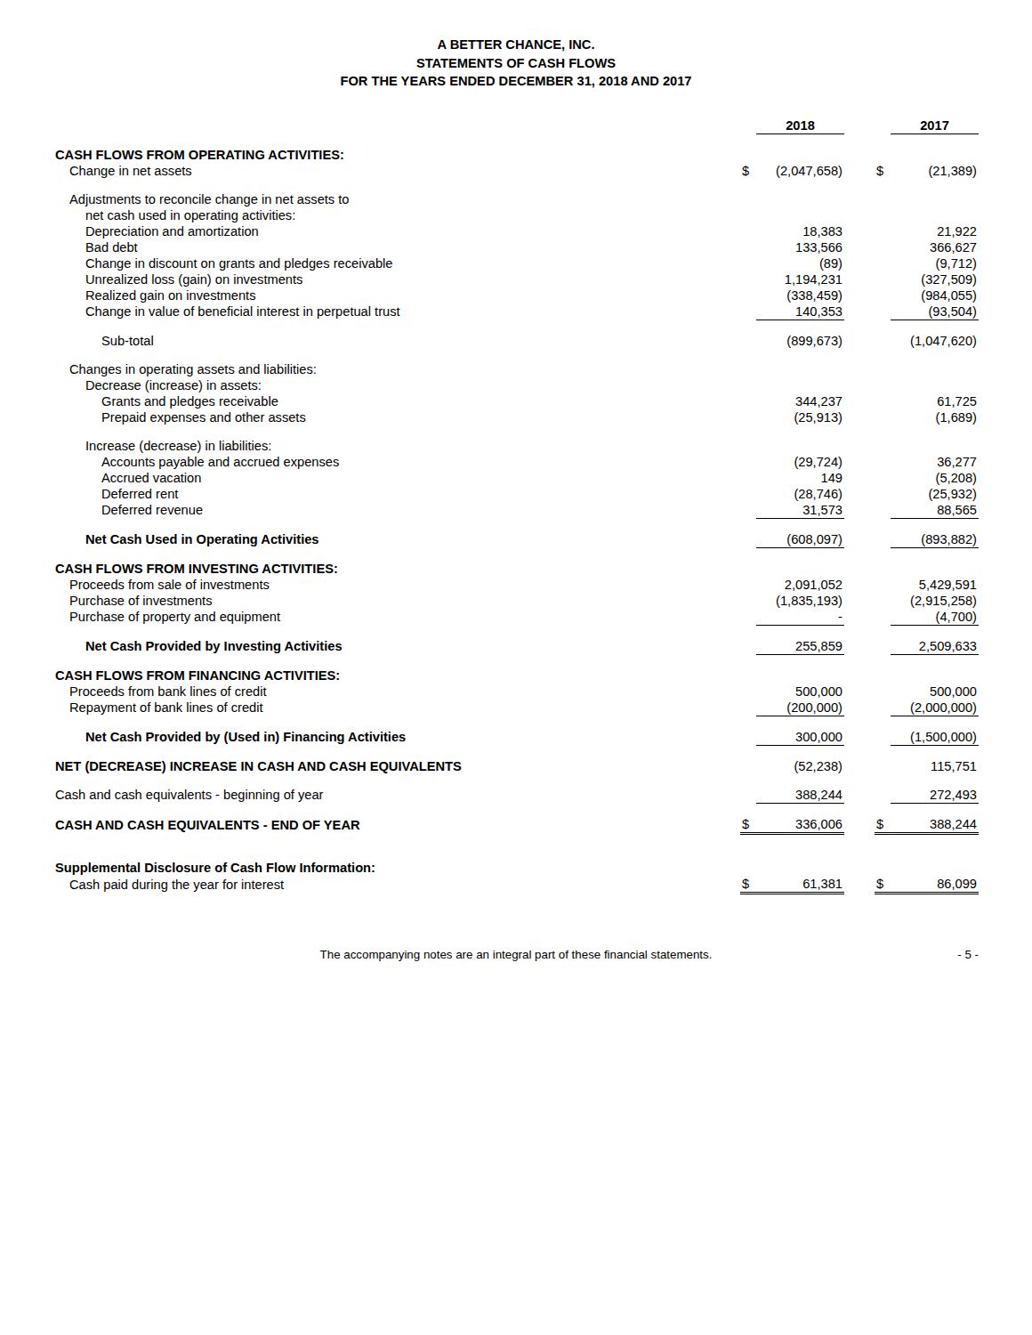A BETTER CHANCE, INC.
STATEMENTS OF CASH FLOWS
FOR THE YEARS ENDED DECEMBER 31, 2018 AND 2017
| | | | 2018 | | | 2017 |
| CASH FLOWS FROM OPERATING ACTIVITIES: | | | | | | |
| Change in net assets | | $ | (2,047,658) | | $ | (21,389) |
| Adjustments to reconcile change in net assets to | | | | | | |
| net cash used in operating activities: | | | | | | |
| Depreciation and amortization | | | 18,383 | | | 21,922 |
| Bad debt | | | 133,566 | | | 366,627 |
| Change in discount on grants and pledges receivable | | | (89) | | | (9,712) |
| Unrealized loss (gain) on investments | | | 1,194,231 | | | (327,509) |
| Realized gain on investments | | | (338,459) | | | (984,055) |
| Change in value of beneficial interest in perpetual trust | | | 140,353 | | | (93,504) |
| Sub-total | | | (899,673) | | | (1,047,620) |
| Changes in operating assets and liabilities: | | | | | | |
| Decrease (increase) in assets: | | | | | | |
| Grants and pledges receivable | | | 344,237 | | | 61,725 |
| Prepaid expenses and other assets | | | (25,913) | | | (1,689) |
| Increase (decrease) in liabilities: | | | | | | |
| Accounts payable and accrued expenses | | | (29,724) | | | 36,277 |
| Accrued vacation | | | 149 | | | (5,208) |
| Deferred rent | | | (28,746) | | | (25,932) |
| Deferred revenue | | | 31,573 | | | 88,565 |
| Net Cash Used in Operating Activities | | | (608,097) | | | (893,882) |
| CASH FLOWS FROM INVESTING ACTIVITIES: | | | | | | |
| Proceeds from sale of investments | | | 2,091,052 | | | 5,429,591 |
| Purchase of investments | | | (1,835,193) | | | (2,915,258) |
| Purchase of property and equipment | | | - | | | (4,700) |
| Net Cash Provided by Investing Activities | | | 255,859 | | | 2,509,633 |
| CASH FLOWS FROM FINANCING ACTIVITIES: | | | | | | |
| Proceeds from bank lines of credit | | | 500,000 | | | 500,000 |
| Repayment of bank lines of credit | | | (200,000) | | | (2,000,000) |
| Net Cash Provided by (Used in) Financing Activities | | | 300,000 | | | (1,500,000) |
| NET (DECREASE) INCREASE IN CASH AND CASH EQUIVALENTS | | | (52,238) | | | 115,751 |
| Cash and cash equivalents - beginning of year | | | 388,244 | | | 272,493 |
| CASH AND CASH EQUIVALENTS - END OF YEAR | | $ | 336,006 | | $ | 388,244 |
| Supplemental Disclosure of Cash Flow Information: | | | | | | |
| Cash paid during the year for interest | | $ | 61,381 | | $ | 86,099 |
The accompanying notes are an integral part of these financial statements. - 5 -